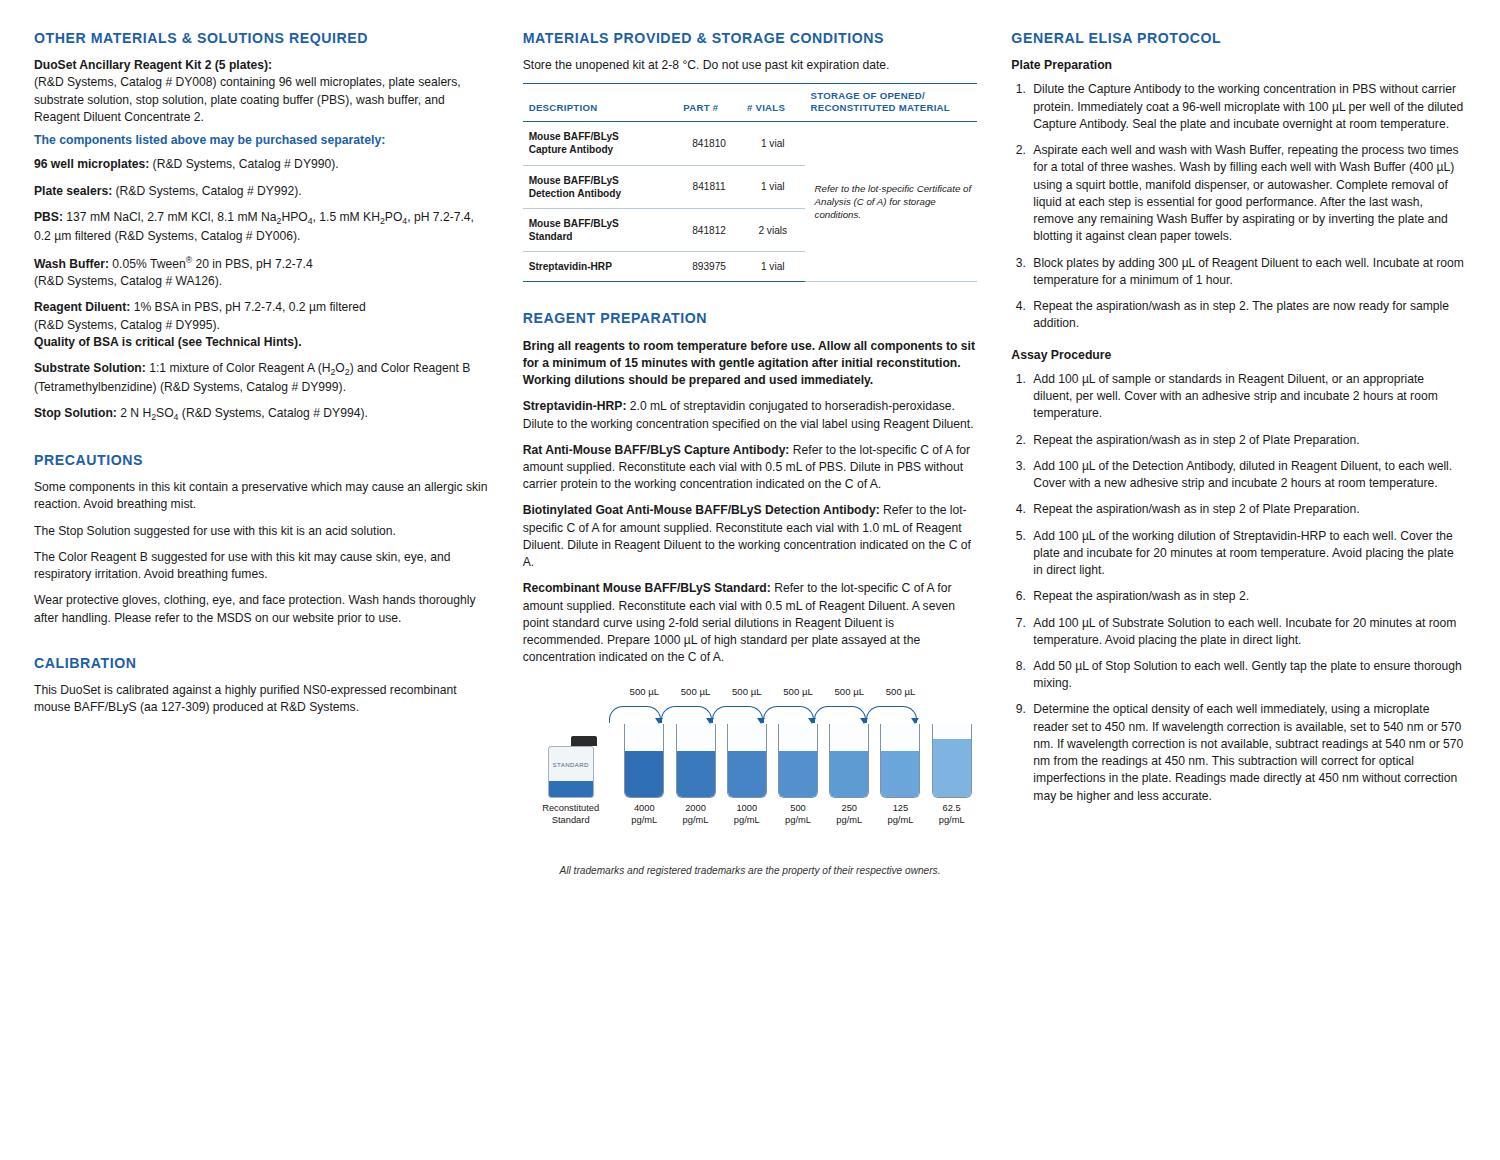Other Materials & Solutions Required
DuoSet Ancillary Reagent Kit 2 (5 plates):
(R&D Systems, Catalog # DY008) containing 96 well microplates, plate sealers, substrate solution, stop solution, plate coating buffer (PBS), wash buffer, and Reagent Diluent Concentrate 2.
The components listed above may be purchased separately:
96 well microplates: (R&D Systems, Catalog # DY990).
Plate sealers: (R&D Systems, Catalog # DY992).
PBS: 137 mM NaCl, 2.7 mM KCl, 8.1 mM Na2HPO4, 1.5 mM KH2PO4, pH 7.2-7.4, 0.2 µm filtered (R&D Systems, Catalog # DY006).
Wash Buffer: 0.05% Tween® 20 in PBS, pH 7.2-7.4
(R&D Systems, Catalog # WA126).
Reagent Diluent: 1% BSA in PBS, pH 7.2-7.4, 0.2 µm filtered
(R&D Systems, Catalog # DY995).
Quality of BSA is critical (see Technical Hints).
Substrate Solution: 1:1 mixture of Color Reagent A (H2O2) and Color Reagent B (Tetramethylbenzidine) (R&D Systems, Catalog # DY999).
Stop Solution: 2 N H2SO4 (R&D Systems, Catalog # DY994).
Precautions
Some components in this kit contain a preservative which may cause an allergic skin reaction. Avoid breathing mist.
The Stop Solution suggested for use with this kit is an acid solution.
The Color Reagent B suggested for use with this kit may cause skin, eye, and respiratory irritation. Avoid breathing fumes.
Wear protective gloves, clothing, eye, and face protection. Wash hands thoroughly after handling. Please refer to the MSDS on our website prior to use.
Calibration
This DuoSet is calibrated against a highly purified NS0-expressed recombinant mouse BAFF/BLyS (aa 127-309) produced at R&D Systems.
Materials Provided & Storage Conditions
Store the unopened kit at 2-8 °C. Do not use past kit expiration date.
| Description | Part # | # Vials | Storage of Opened/ Reconstituted Material |
| --- | --- | --- | --- |
| Mouse BAFF/BLyS Capture Antibody | 841810 | 1 vial | Refer to the lot-specific Certificate of Analysis (C of A) for storage conditions. |
| Mouse BAFF/BLyS Detection Antibody | 841811 | 1 vial |
| Mouse BAFF/BLyS Standard | 841812 | 2 vials |
| Streptavidin-HRP | 893975 | 1 vial |
Reagent Preparation
Bring all reagents to room temperature before use. Allow all components to sit for a minimum of 15 minutes with gentle agitation after initial reconstitution. Working dilutions should be prepared and used immediately.
Streptavidin-HRP: 2.0 mL of streptavidin conjugated to horseradish-peroxidase. Dilute to the working concentration specified on the vial label using Reagent Diluent.
Rat Anti-Mouse BAFF/BLyS Capture Antibody: Refer to the lot-specific C of A for amount supplied. Reconstitute each vial with 0.5 mL of PBS. Dilute in PBS without carrier protein to the working concentration indicated on the C of A.
Biotinylated Goat Anti-Mouse BAFF/BLyS Detection Antibody: Refer to the lot-specific C of A for amount supplied. Reconstitute each vial with 1.0 mL of Reagent Diluent. Dilute in Reagent Diluent to the working concentration indicated on the C of A.
Recombinant Mouse BAFF/BLyS Standard: Refer to the lot-specific C of A for amount supplied. Reconstitute each vial with 0.5 mL of Reagent Diluent. A seven point standard curve using 2-fold serial dilutions in Reagent Diluent is recommended. Prepare 1000 µL of high standard per plate assayed at the concentration indicated on the C of A.
500 µL 500 µL 500 µL 500 µL 500 µL 500 µL
Reconstituted
Standard
4000
pg/mL
2000
pg/mL
1000
pg/mL
500
pg/mL
250
pg/mL
125
pg/mL
62.5
pg/mL
General ELISA Protocol
Plate Preparation
Dilute the Capture Antibody to the working concentration in PBS without carrier protein. Immediately coat a 96-well microplate with 100 µL per well of the diluted Capture Antibody. Seal the plate and incubate overnight at room temperature.
Aspirate each well and wash with Wash Buffer, repeating the process two times for a total of three washes. Wash by filling each well with Wash Buffer (400 µL) using a squirt bottle, manifold dispenser, or autowasher. Complete removal of liquid at each step is essential for good performance. After the last wash, remove any remaining Wash Buffer by aspirating or by inverting the plate and blotting it against clean paper towels.
Block plates by adding 300 µL of Reagent Diluent to each well. Incubate at room temperature for a minimum of 1 hour.
Repeat the aspiration/wash as in step 2. The plates are now ready for sample addition.
Assay Procedure
Add 100 µL of sample or standards in Reagent Diluent, or an appropriate diluent, per well. Cover with an adhesive strip and incubate 2 hours at room temperature.
Repeat the aspiration/wash as in step 2 of Plate Preparation.
Add 100 µL of the Detection Antibody, diluted in Reagent Diluent, to each well. Cover with a new adhesive strip and incubate 2 hours at room temperature.
Repeat the aspiration/wash as in step 2 of Plate Preparation.
Add 100 µL of the working dilution of Streptavidin-HRP to each well. Cover the plate and incubate for 20 minutes at room temperature. Avoid placing the plate in direct light.
Repeat the aspiration/wash as in step 2.
Add 100 µL of Substrate Solution to each well. Incubate for 20 minutes at room temperature. Avoid placing the plate in direct light.
Add 50 µL of Stop Solution to each well. Gently tap the plate to ensure thorough mixing.
Determine the optical density of each well immediately, using a microplate reader set to 450 nm. If wavelength correction is available, set to 540 nm or 570 nm. If wavelength correction is not available, subtract readings at 540 nm or 570 nm from the readings at 450 nm. This subtraction will correct for optical imperfections in the plate. Readings made directly at 450 nm without correction may be higher and less accurate.
All trademarks and registered trademarks are the property of their respective owners.